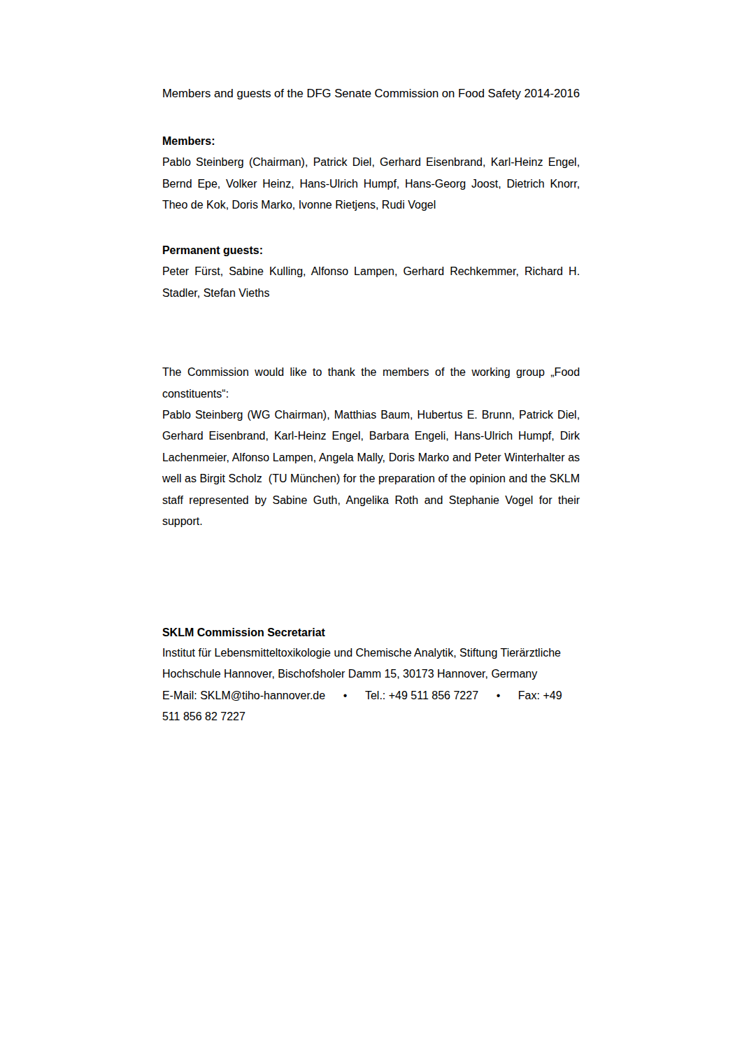Members and guests of the DFG Senate Commission on Food Safety 2014-2016
Members:
Pablo Steinberg (Chairman), Patrick Diel, Gerhard Eisenbrand, Karl-Heinz Engel, Bernd Epe, Volker Heinz, Hans-Ulrich Humpf, Hans-Georg Joost, Dietrich Knorr, Theo de Kok, Doris Marko, Ivonne Rietjens, Rudi Vogel
Permanent guests:
Peter Fürst, Sabine Kulling, Alfonso Lampen, Gerhard Rechkemmer, Richard H. Stadler, Stefan Vieths
The Commission would like to thank the members of the working group „Food constituents“:
Pablo Steinberg (WG Chairman), Matthias Baum, Hubertus E. Brunn, Patrick Diel, Gerhard Eisenbrand, Karl-Heinz Engel, Barbara Engeli, Hans-Ulrich Humpf, Dirk Lachenmeier, Alfonso Lampen, Angela Mally, Doris Marko and Peter Winterhalter as well as Birgit Scholz (TU München) for the preparation of the opinion and the SKLM staff represented by Sabine Guth, Angelika Roth and Stephanie Vogel for their support.
SKLM Commission Secretariat
Institut für Lebensmitteltoxikologie und Chemische Analytik, Stiftung Tierärztliche Hochschule Hannover, Bischofsholer Damm 15, 30173 Hannover, Germany
E-Mail: SKLM@tiho-hannover.de • Tel.: +49 511 856 7227 • Fax: +49 511 856 82 7227